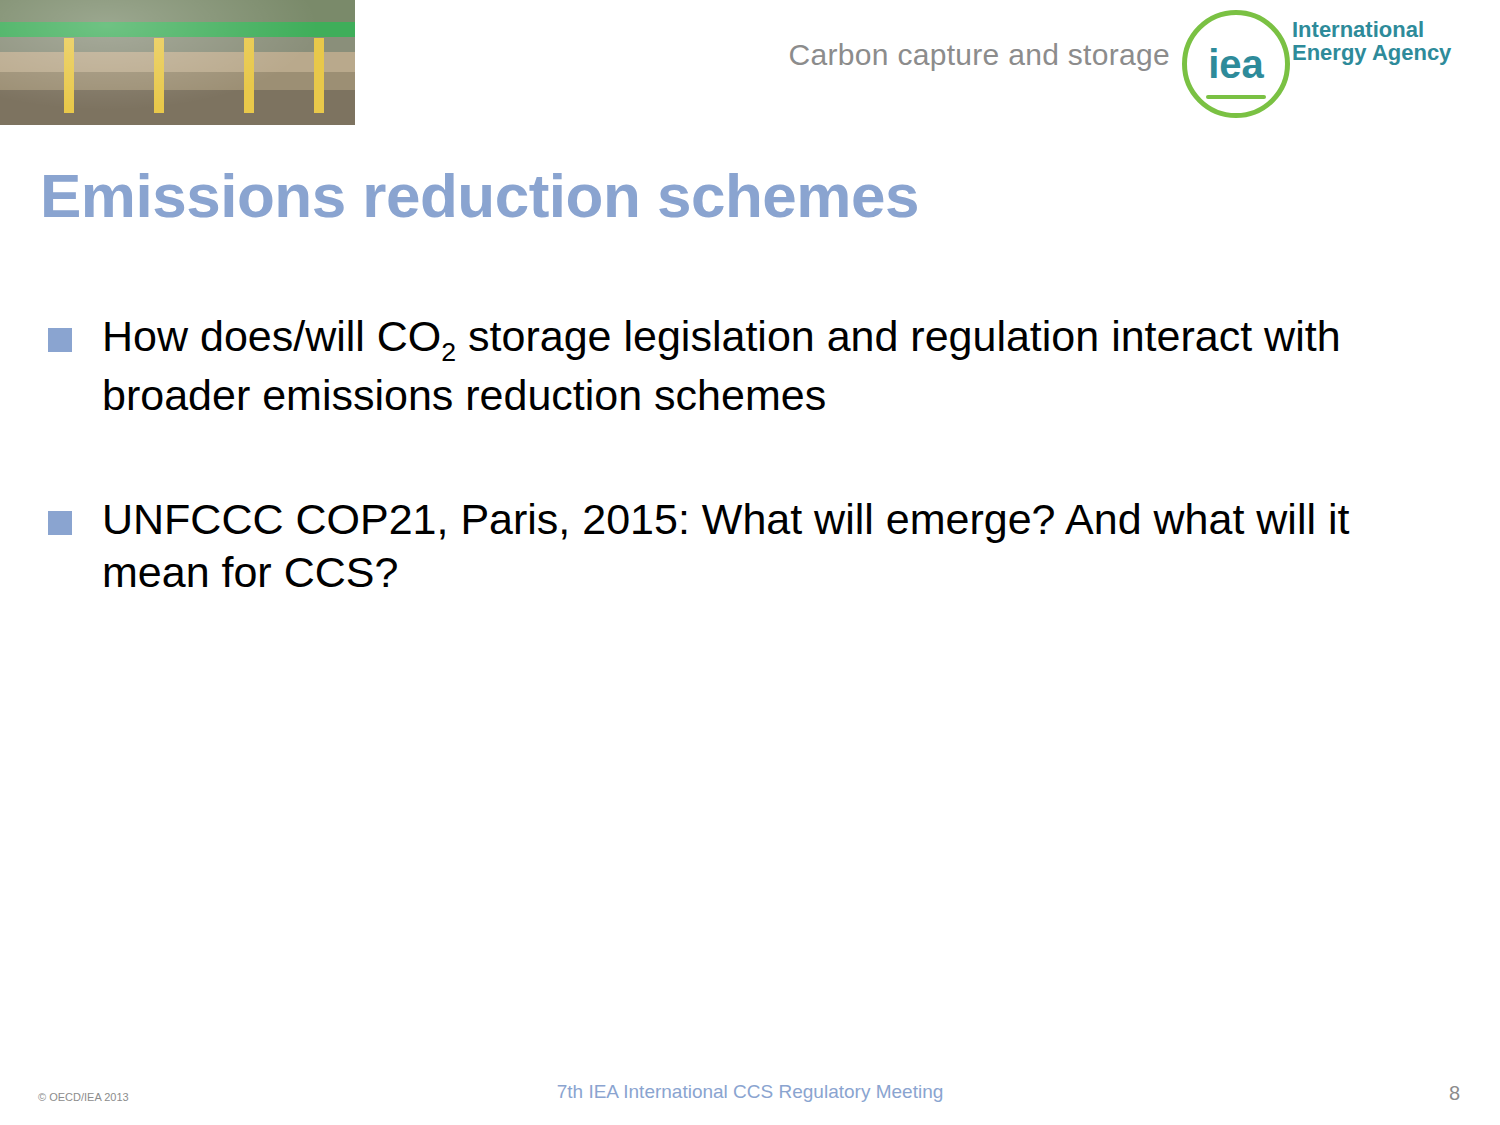Carbon capture and storage
iea
International
Energy Agency
Emissions reduction schemes
How does/will CO2 storage legislation and regulation interact with broader emissions reduction schemes
UNFCCC COP21, Paris, 2015: What will emerge? And what will it mean for CCS?
© OECD/IEA 2013
7th IEA International CCS Regulatory Meeting
8